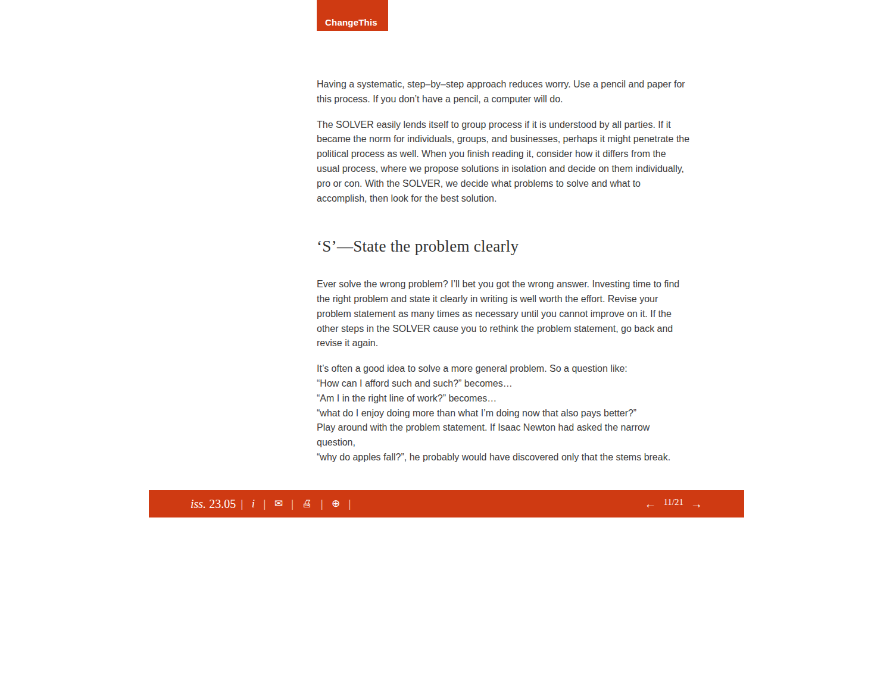ChangeThis
Having a systematic, step–by–step approach reduces worry. Use a pencil and paper for this process. If you don’t have a pencil, a computer will do.
The SOLVER easily lends itself to group process if it is understood by all parties. If it became the norm for individuals, groups, and businesses, perhaps it might penetrate the political process as well. When you finish reading it, consider how it differs from the usual process, where we propose solutions in isolation and decide on them individually, pro or con. With the SOLVER, we decide what problems to solve and what to accomplish, then look for the best solution.
‘S’—State the problem clearly
Ever solve the wrong problem? I’ll bet you got the wrong answer. Investing time to find the right problem and state it clearly in writing is well worth the effort. Revise your problem statement as many times as necessary until you cannot improve on it. If the other steps in the SOLVER cause you to rethink the problem statement, go back and revise it again.
It’s often a good idea to solve a more general problem. So a question like: “How can I afford such and such?” becomes… “Am I in the right line of work?” becomes… “what do I enjoy doing more than what I’m doing now that also pays better?” Play around with the problem statement. If Isaac Newton had asked the narrow question, “why do apples fall?”, he probably would have discovered only that the stems break.
iss. 23.05
| i | ✉ | 🖨 | ⊕ |
← 11/21 →